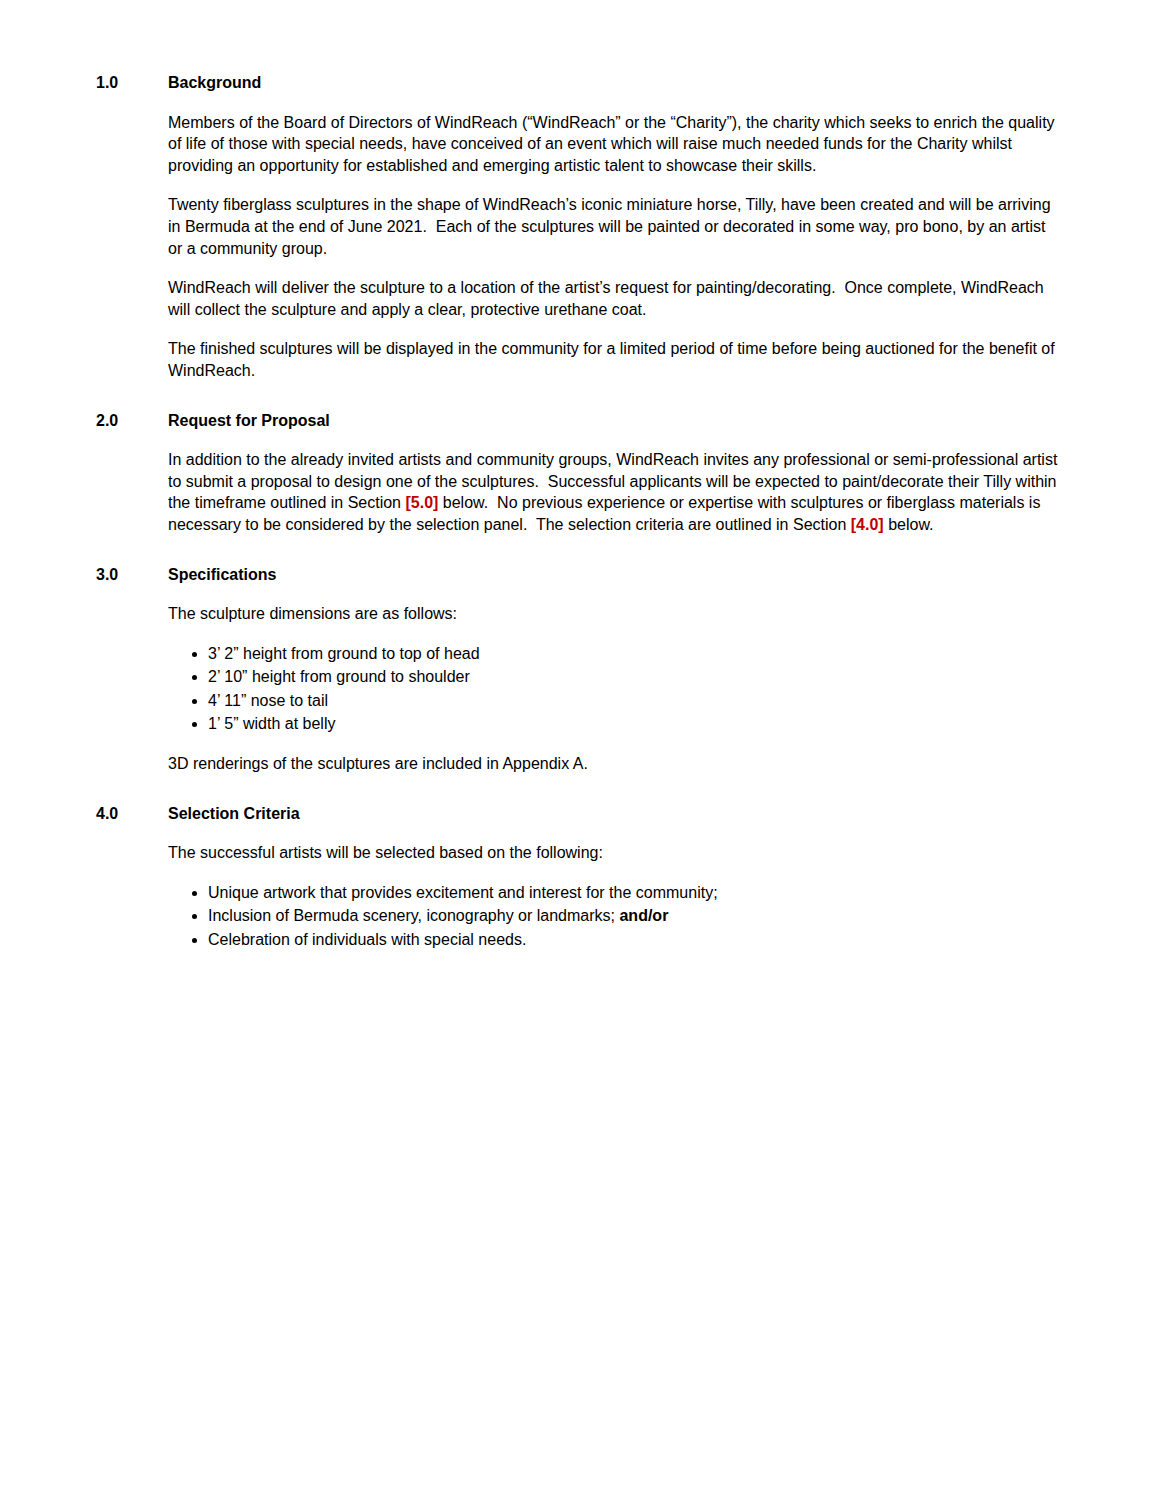1.0 Background
Members of the Board of Directors of WindReach (“WindReach” or the “Charity”), the charity which seeks to enrich the quality of life of those with special needs, have conceived of an event which will raise much needed funds for the Charity whilst providing an opportunity for established and emerging artistic talent to showcase their skills.
Twenty fiberglass sculptures in the shape of WindReach’s iconic miniature horse, Tilly, have been created and will be arriving in Bermuda at the end of June 2021. Each of the sculptures will be painted or decorated in some way, pro bono, by an artist or a community group.
WindReach will deliver the sculpture to a location of the artist’s request for painting/decorating. Once complete, WindReach will collect the sculpture and apply a clear, protective urethane coat.
The finished sculptures will be displayed in the community for a limited period of time before being auctioned for the benefit of WindReach.
2.0 Request for Proposal
In addition to the already invited artists and community groups, WindReach invites any professional or semi-professional artist to submit a proposal to design one of the sculptures. Successful applicants will be expected to paint/decorate their Tilly within the timeframe outlined in Section [5.0] below. No previous experience or expertise with sculptures or fiberglass materials is necessary to be considered by the selection panel. The selection criteria are outlined in Section [4.0] below.
3.0 Specifications
The sculpture dimensions are as follows:
3’ 2” height from ground to top of head
2’ 10” height from ground to shoulder
4’ 11” nose to tail
1’ 5” width at belly
3D renderings of the sculptures are included in Appendix A.
4.0 Selection Criteria
The successful artists will be selected based on the following:
Unique artwork that provides excitement and interest for the community;
Inclusion of Bermuda scenery, iconography or landmarks; and/or
Celebration of individuals with special needs.